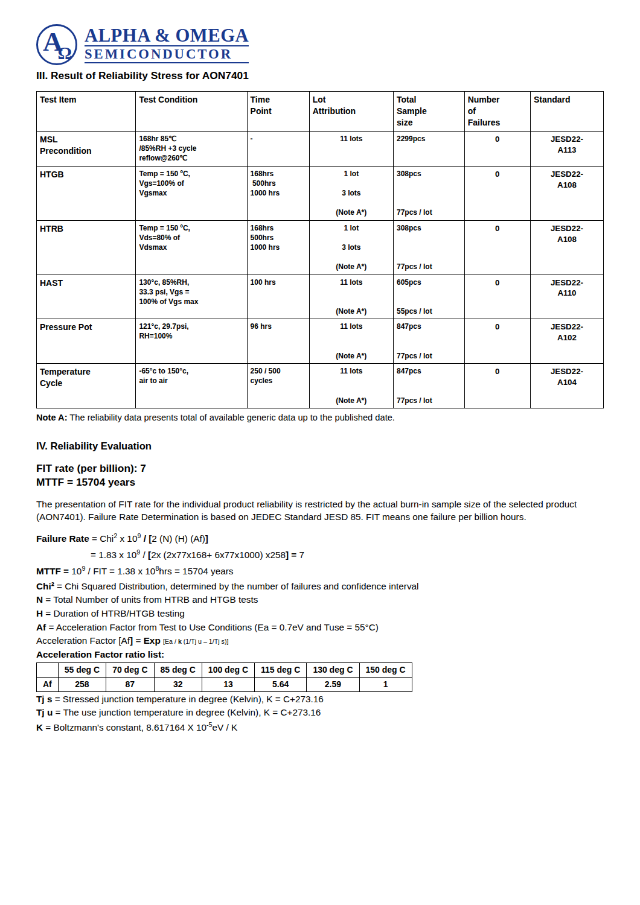ALPHA & OMEGA
SEMICONDUCTOR
III. Result of Reliability Stress for AON7401
| Test Item | Test Condition | Time Point | Lot Attribution | Total Sample size | Number of Failures | Standard |
| --- | --- | --- | --- | --- | --- | --- |
| MSL Precondition | 168hr 85℃ /85%RH +3 cycle reflow@260℃ | - | 11 lots | 2299pcs | 0 | JESD22- A113 |
| HTGB | Temp = 150 ºC, Vgs=100% of Vgsmax | 168hrs 500hrs 1000 hrs | 1 lot 3 lots (Note A*) | 308pcs 77pcs / lot | 0 | JESD22- A108 |
| HTRB | Temp = 150 ºC, Vds=80% of Vdsmax | 168hrs 500hrs 1000 hrs | 1 lot 3 lots (Note A*) | 308pcs 77pcs / lot | 0 | JESD22- A108 |
| HAST | 130°c, 85%RH, 33.3 psi, Vgs = 100% of Vgs max | 100 hrs | 11 lots (Note A*) | 605pcs 55pcs / lot | 0 | JESD22- A110 |
| Pressure Pot | 121°c, 29.7psi, RH=100% | 96 hrs | 11 lots (Note A*) | 847pcs 77pcs / lot | 0 | JESD22- A102 |
| Temperature Cycle | -65°c to 150°c, air to air | 250 / 500 cycles | 11 lots (Note A*) | 847pcs 77pcs / lot | 0 | JESD22- A104 |
Note A: The reliability data presents total of available generic data up to the published date.
IV. Reliability Evaluation
FIT rate (per billion): 7
MTTF = 15704 years
The presentation of FIT rate for the individual product reliability is restricted by the actual burn-in sample size of the selected product (AON7401). Failure Rate Determination is based on JEDEC Standard JESD 85. FIT means one failure per billion hours.
Failure Rate = Chi2 x 109 / [2 (N) (H) (Af)]
= 1.83 x 109 / [2x (2x77x168+ 6x77x1000) x258] = 7
MTTF = 109 / FIT = 1.38 x 108hrs = 15704 years
Chi² = Chi Squared Distribution, determined by the number of failures and confidence interval
N = Total Number of units from HTRB and HTGB tests
H = Duration of HTRB/HTGB testing
Af = Acceleration Factor from Test to Use Conditions (Ea = 0.7eV and Tuse = 55°C)
Acceleration Factor [Af] = Exp [Ea / k (1/Tj u – 1/Tj s)]
Acceleration Factor ratio list:
| | 55 deg C | 70 deg C | 85 deg C | 100 deg C | 115 deg C | 130 deg C | 150 deg C |
| Af | 258 | 87 | 32 | 13 | 5.64 | 2.59 | 1 |
Tj s = Stressed junction temperature in degree (Kelvin), K = C+273.16
Tj u = The use junction temperature in degree (Kelvin), K = C+273.16
K = Boltzmann's constant, 8.617164 X 10-5eV / K